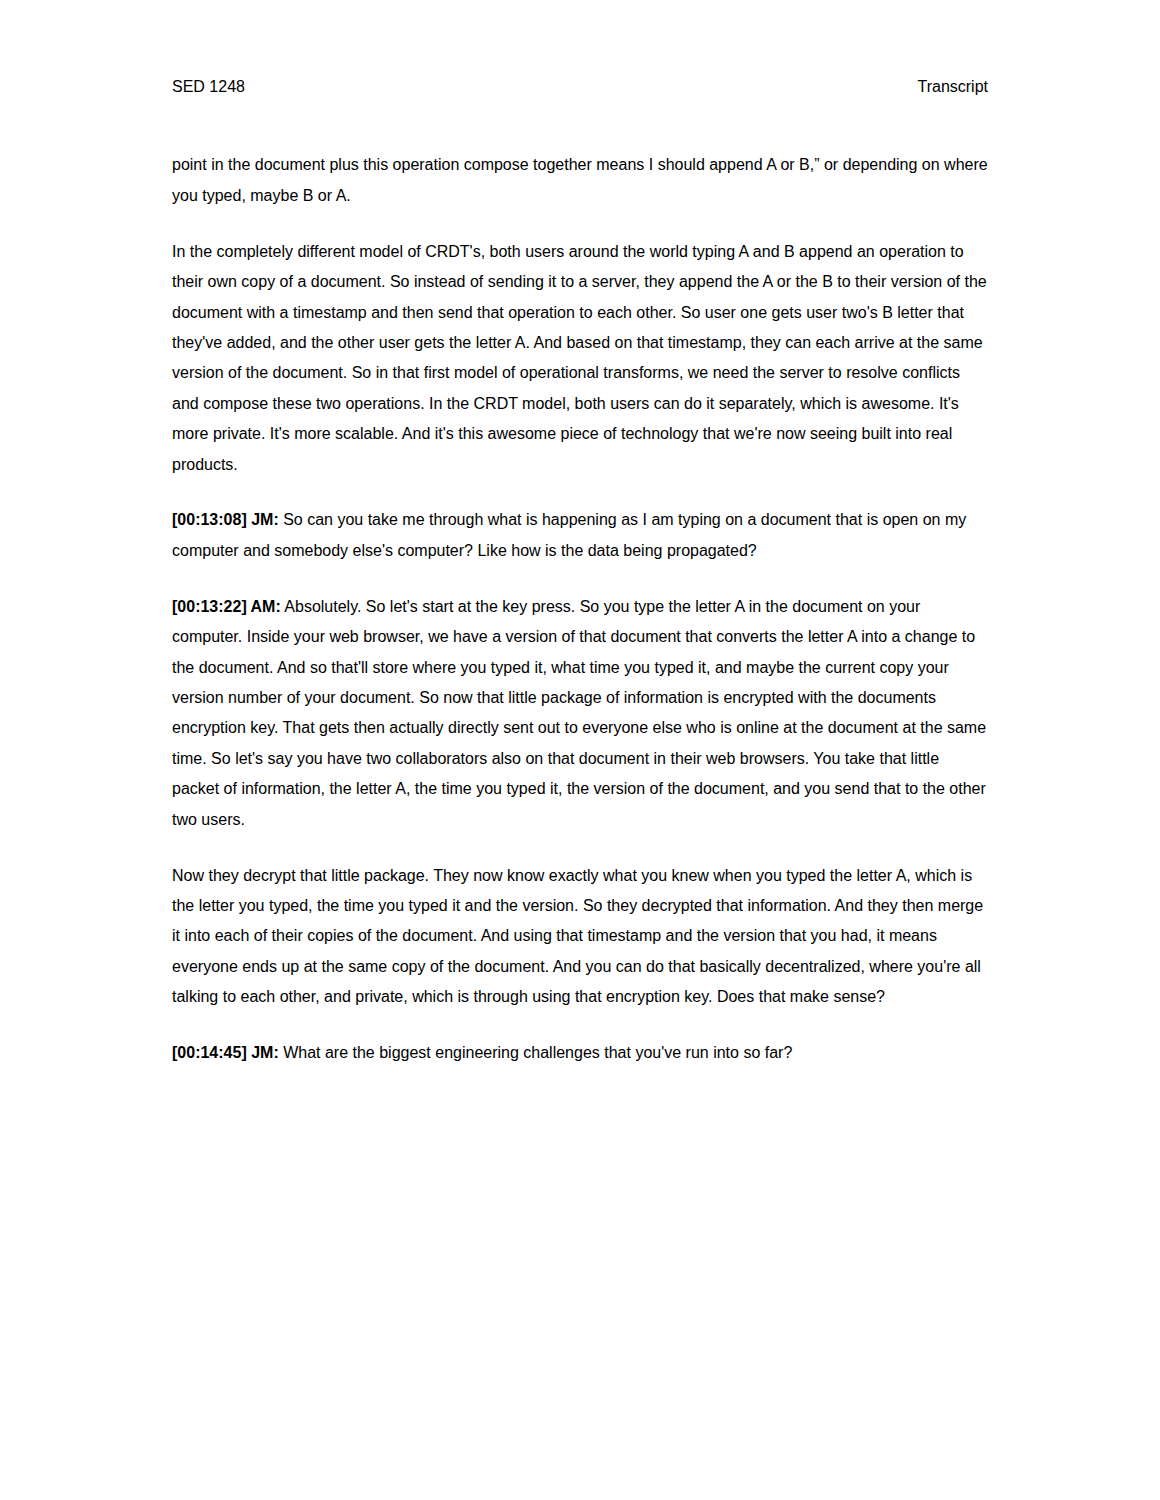SED 1248 Transcript
point in the document plus this operation compose together means I should append A or B,” or depending on where you typed, maybe B or A.
In the completely different model of CRDT's, both users around the world typing A and B append an operation to their own copy of a document. So instead of sending it to a server, they append the A or the B to their version of the document with a timestamp and then send that operation to each other. So user one gets user two's B letter that they've added, and the other user gets the letter A. And based on that timestamp, they can each arrive at the same version of the document. So in that first model of operational transforms, we need the server to resolve conflicts and compose these two operations. In the CRDT model, both users can do it separately, which is awesome. It's more private. It's more scalable. And it's this awesome piece of technology that we're now seeing built into real products.
[00:13:08] JM: So can you take me through what is happening as I am typing on a document that is open on my computer and somebody else's computer? Like how is the data being propagated?
[00:13:22] AM: Absolutely. So let's start at the key press. So you type the letter A in the document on your computer. Inside your web browser, we have a version of that document that converts the letter A into a change to the document. And so that'll store where you typed it, what time you typed it, and maybe the current copy your version number of your document. So now that little package of information is encrypted with the documents encryption key. That gets then actually directly sent out to everyone else who is online at the document at the same time. So let's say you have two collaborators also on that document in their web browsers. You take that little packet of information, the letter A, the time you typed it, the version of the document, and you send that to the other two users.
Now they decrypt that little package. They now know exactly what you knew when you typed the letter A, which is the letter you typed, the time you typed it and the version. So they decrypted that information. And they then merge it into each of their copies of the document. And using that timestamp and the version that you had, it means everyone ends up at the same copy of the document. And you can do that basically decentralized, where you're all talking to each other, and private, which is through using that encryption key. Does that make sense?
[00:14:45] JM: What are the biggest engineering challenges that you've run into so far?